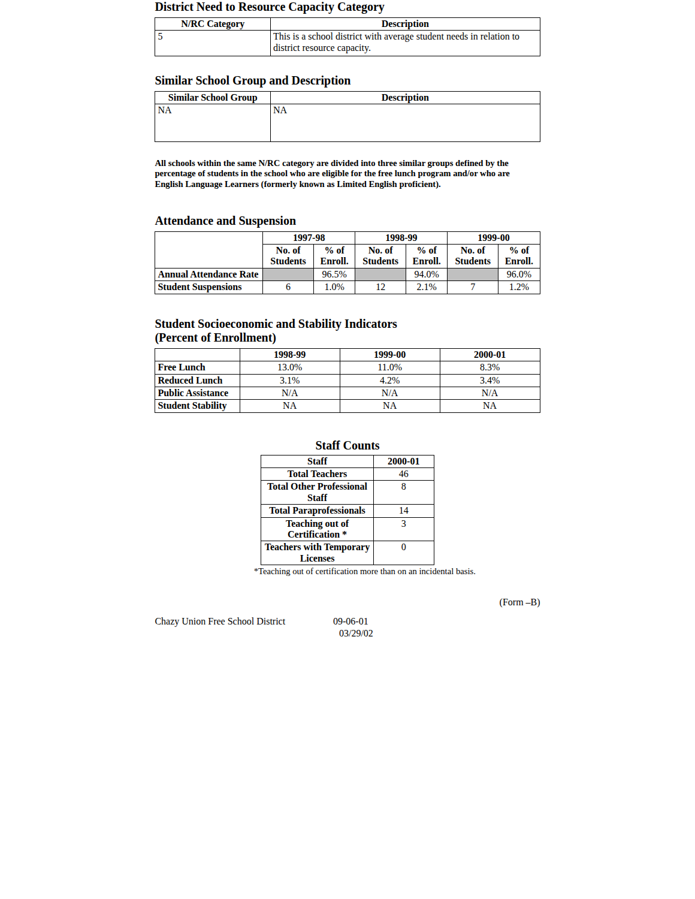District Need to Resource Capacity Category
| N/RC Category | Description |
| --- | --- |
| 5 | This is a school district with average student needs in relation to district resource capacity. |
Similar School Group and Description
| Similar School Group | Description |
| --- | --- |
| NA | NA |
All schools within the same N/RC category are divided into three similar groups defined by the percentage of students in the school who are eligible for the free lunch program and/or who are English Language Learners (formerly known as Limited English proficient).
Attendance and Suspension
| | 1997-98 | 1998-99 | 1999-00 |
| --- | --- | --- | --- |
| No. of Students | % of Enroll. | No. of Students | % of Enroll. | No. of Students | % of Enroll. |
| Annual Attendance Rate | | 96.5% | | 94.0% | | 96.0% |
| Student Suspensions | 6 | 1.0% | 12 | 2.1% | 7 | 1.2% |
Student Socioeconomic and Stability Indicators
(Percent of Enrollment)
| | 1998-99 | 1999-00 | 2000-01 |
| --- | --- | --- | --- |
| Free Lunch | 13.0% | 11.0% | 8.3% |
| Reduced Lunch | 3.1% | 4.2% | 3.4% |
| Public Assistance | N/A | N/A | N/A |
| Student Stability | NA | NA | NA |
Staff Counts
| Staff | 2000-01 |
| --- | --- |
| Total Teachers | 46 |
| Total Other Professional Staff | 8 |
| Total Paraprofessionals | 14 |
| Teaching out of Certification * | 3 |
| Teachers with Temporary Licenses | 0 |
*Teaching out of certification more than on an incidental basis.
(Form –B)
Chazy Union Free School District 09-06-01
03/29/02